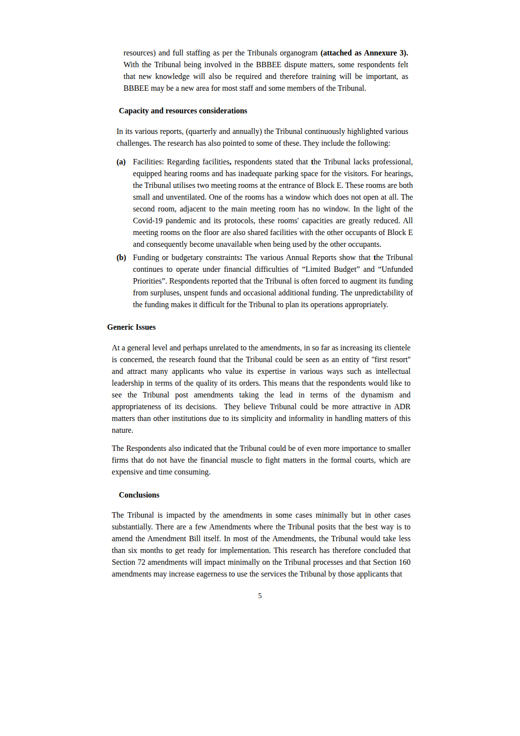resources) and full staffing as per the Tribunals organogram (attached as Annexure 3). With the Tribunal being involved in the BBBEE dispute matters, some respondents felt that new knowledge will also be required and therefore training will be important, as BBBEE may be a new area for most staff and some members of the Tribunal.
Capacity and resources considerations
In its various reports, (quarterly and annually) the Tribunal continuously highlighted various challenges. The research has also pointed to some of these. They include the following:
(a) Facilities: Regarding facilities, respondents stated that the Tribunal lacks professional, equipped hearing rooms and has inadequate parking space for the visitors. For hearings, the Tribunal utilises two meeting rooms at the entrance of Block E. These rooms are both small and unventilated. One of the rooms has a window which does not open at all. The second room, adjacent to the main meeting room has no window. In the light of the Covid-19 pandemic and its protocols, these rooms' capacities are greatly reduced. All meeting rooms on the floor are also shared facilities with the other occupants of Block E and consequently become unavailable when being used by the other occupants.
(b) Funding or budgetary constraints: The various Annual Reports show that the Tribunal continues to operate under financial difficulties of “Limited Budget” and “Unfunded Priorities”. Respondents reported that the Tribunal is often forced to augment its funding from surpluses, unspent funds and occasional additional funding. The unpredictability of the funding makes it difficult for the Tribunal to plan its operations appropriately.
Generic Issues
At a general level and perhaps unrelated to the amendments, in so far as increasing its clientele is concerned, the research found that the Tribunal could be seen as an entity of ''first resort'' and attract many applicants who value its expertise in various ways such as intellectual leadership in terms of the quality of its orders. This means that the respondents would like to see the Tribunal post amendments taking the lead in terms of the dynamism and appropriateness of its decisions. They believe Tribunal could be more attractive in ADR matters than other institutions due to its simplicity and informality in handling matters of this nature.
The Respondents also indicated that the Tribunal could be of even more importance to smaller firms that do not have the financial muscle to fight matters in the formal courts, which are expensive and time consuming.
Conclusions
The Tribunal is impacted by the amendments in some cases minimally but in other cases substantially. There are a few Amendments where the Tribunal posits that the best way is to amend the Amendment Bill itself. In most of the Amendments, the Tribunal would take less than six months to get ready for implementation. This research has therefore concluded that Section 72 amendments will impact minimally on the Tribunal processes and that Section 160 amendments may increase eagerness to use the services the Tribunal by those applicants that
5